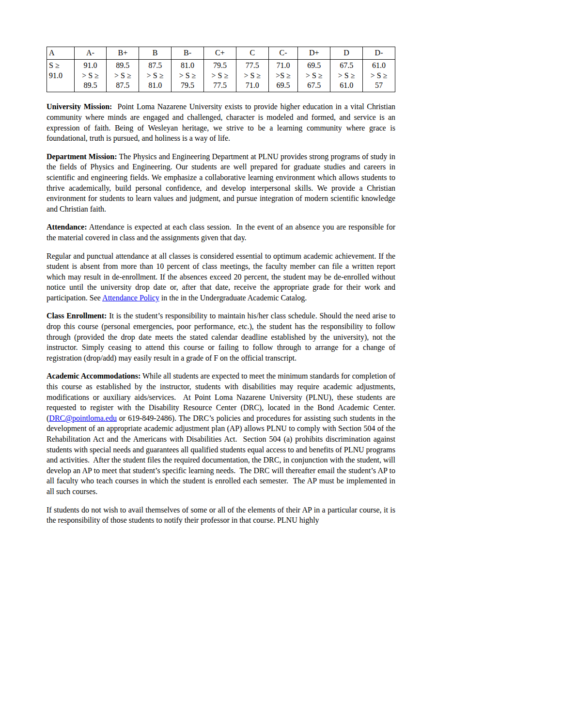| A | A- | B+ | B | B- | C+ | C | C- | D+ | D | D- |
| S ≥ 91.0 | 91.0 > S ≥ 89.5 | 89.5 > S ≥ 87.5 | 87.5 > S ≥ 81.0 | 81.0 > S ≥ 79.5 | 79.5 > S ≥ 77.5 | 77.5 > S ≥ 71.0 | 71.0 >S ≥ 69.5 | 69.5 > S ≥ 67.5 | 67.5 > S ≥ 61.0 | 61.0 > S ≥ 57 |
University Mission: Point Loma Nazarene University exists to provide higher education in a vital Christian community where minds are engaged and challenged, character is modeled and formed, and service is an expression of faith. Being of Wesleyan heritage, we strive to be a learning community where grace is foundational, truth is pursued, and holiness is a way of life.
Department Mission: The Physics and Engineering Department at PLNU provides strong programs of study in the fields of Physics and Engineering. Our students are well prepared for graduate studies and careers in scientific and engineering fields. We emphasize a collaborative learning environment which allows students to thrive academically, build personal confidence, and develop interpersonal skills. We provide a Christian environment for students to learn values and judgment, and pursue integration of modern scientific knowledge and Christian faith.
Attendance: Attendance is expected at each class session. In the event of an absence you are responsible for the material covered in class and the assignments given that day.
Regular and punctual attendance at all classes is considered essential to optimum academic achievement. If the student is absent from more than 10 percent of class meetings, the faculty member can file a written report which may result in de-enrollment. If the absences exceed 20 percent, the student may be de-enrolled without notice until the university drop date or, after that date, receive the appropriate grade for their work and participation. See Attendance Policy in the in the Undergraduate Academic Catalog.
Class Enrollment: It is the student’s responsibility to maintain his/her class schedule. Should the need arise to drop this course (personal emergencies, poor performance, etc.), the student has the responsibility to follow through (provided the drop date meets the stated calendar deadline established by the university), not the instructor. Simply ceasing to attend this course or failing to follow through to arrange for a change of registration (drop/add) may easily result in a grade of F on the official transcript.
Academic Accommodations: While all students are expected to meet the minimum standards for completion of this course as established by the instructor, students with disabilities may require academic adjustments, modifications or auxiliary aids/services. At Point Loma Nazarene University (PLNU), these students are requested to register with the Disability Resource Center (DRC), located in the Bond Academic Center. (DRC@pointloma.edu or 619-849-2486). The DRC’s policies and procedures for assisting such students in the development of an appropriate academic adjustment plan (AP) allows PLNU to comply with Section 504 of the Rehabilitation Act and the Americans with Disabilities Act. Section 504 (a) prohibits discrimination against students with special needs and guarantees all qualified students equal access to and benefits of PLNU programs and activities. After the student files the required documentation, the DRC, in conjunction with the student, will develop an AP to meet that student’s specific learning needs. The DRC will thereafter email the student’s AP to all faculty who teach courses in which the student is enrolled each semester. The AP must be implemented in all such courses.
If students do not wish to avail themselves of some or all of the elements of their AP in a particular course, it is the responsibility of those students to notify their professor in that course. PLNU highly